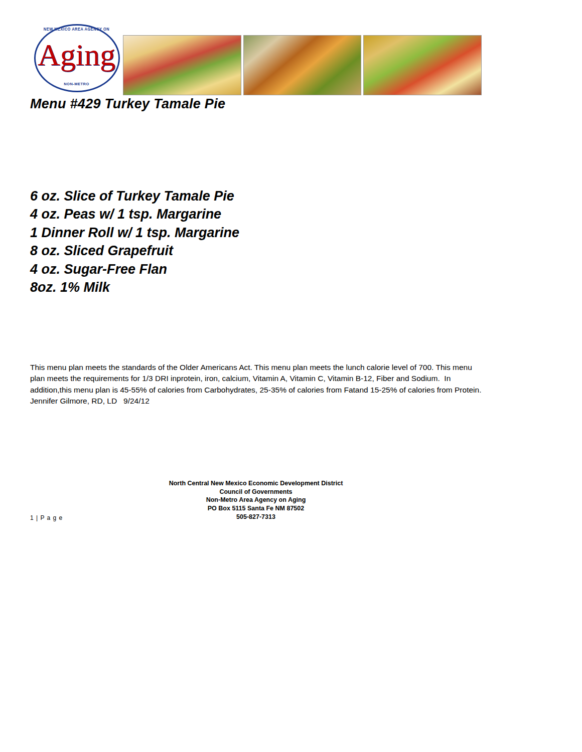NEW MEXICO AREA AGENCY ON
Aging
NON-METRO
Menu #429 Turkey Tamale Pie
6 oz. Slice of Turkey Tamale Pie
4 oz. Peas w/ 1 tsp. Margarine
1 Dinner Roll w/ 1 tsp. Margarine
8 oz. Sliced Grapefruit
4 oz. Sugar-Free Flan
8oz. 1% Milk
This menu plan meets the standards of the Older Americans Act. This menu plan meets the lunch calorie level of 700. This menu plan meets the requirements for 1/3 DRI inprotein, iron, calcium, Vitamin A, Vitamin C, Vitamin B-12, Fiber and Sodium. In addition,this menu plan is 45-55% of calories from Carbohydrates, 25-35% of calories from Fatand 15-25% of calories from Protein.
Jennifer Gilmore, RD, LD 9/24/12
North Central New Mexico Economic Development District
Council of Governments
Non-Metro Area Agency on Aging
PO Box 5115 Santa Fe NM 87502
505-827-7313
1 | P a g e